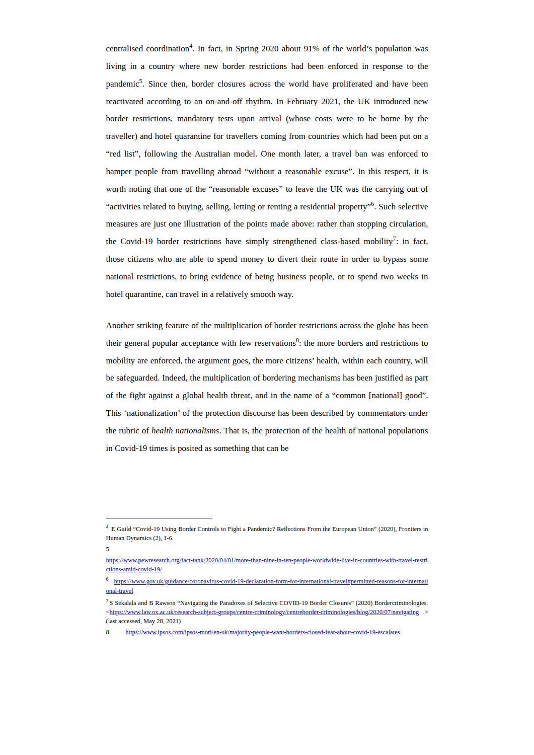centralised coordination4. In fact, in Spring 2020 about 91% of the world’s population was living in a country where new border restrictions had been enforced in response to the pandemic5. Since then, border closures across the world have proliferated and have been reactivated according to an on-and-off rhythm. In February 2021, the UK introduced new border restrictions, mandatory tests upon arrival (whose costs were to be borne by the traveller) and hotel quarantine for travellers coming from countries which had been put on a “red list”, following the Australian model. One month later, a travel ban was enforced to hamper people from travelling abroad “without a reasonable excuse”. In this respect, it is worth noting that one of the “reasonable excuses” to leave the UK was the carrying out of “activities related to buying, selling, letting or renting a residential property”6. Such selective measures are just one illustration of the points made above: rather than stopping circulation, the Covid-19 border restrictions have simply strengthened class-based mobility7: in fact, those citizens who are able to spend money to divert their route in order to bypass some national restrictions, to bring evidence of being business people, or to spend two weeks in hotel quarantine, can travel in a relatively smooth way.
Another striking feature of the multiplication of border restrictions across the globe has been their general popular acceptance with few reservations8: the more borders and restrictions to mobility are enforced, the argument goes, the more citizens’ health, within each country, will be safeguarded. Indeed, the multiplication of bordering mechanisms has been justified as part of the fight against a global health threat, and in the name of a “common [national] good”. This ‘nationalization’ of the protection discourse has been described by commentators under the rubric of health nationalisms. That is, the protection of the health of national populations in Covid-19 times is posited as something that can be
4 E Guild “Covid-19 Using Border Controls to Fight a Pandemic? Reflections From the European Union” (2020), Frontiers in Human Dynamics (2), 1-6.
5
https://www.pewresearch.org/fact-tank/2020/04/01/more-than-nine-in-ten-people-worldwide-live-in-countries-with-travel-restrictions-amid-covid-19/
6 https://www.gov.uk/guidance/coronavirus-covid-19-declaration-form-for-international-travel#permitted-reasons-for-international-travel
7 S Sekalala and B Rawson “Navigating the Paradoxes of Selective COVID-19 Border Closures” (2020) Bordercriminologies. <https://www.law.ox.ac.uk/research-subject-groups/centre-criminology/centreborder-criminologies/blog/2020/07/navigating > (last accessed, May 28, 2021)
8 https://www.ipsos.com/ipsos-mori/en-uk/majority-people-want-borders-closed-fear-about-covid-19-escalates